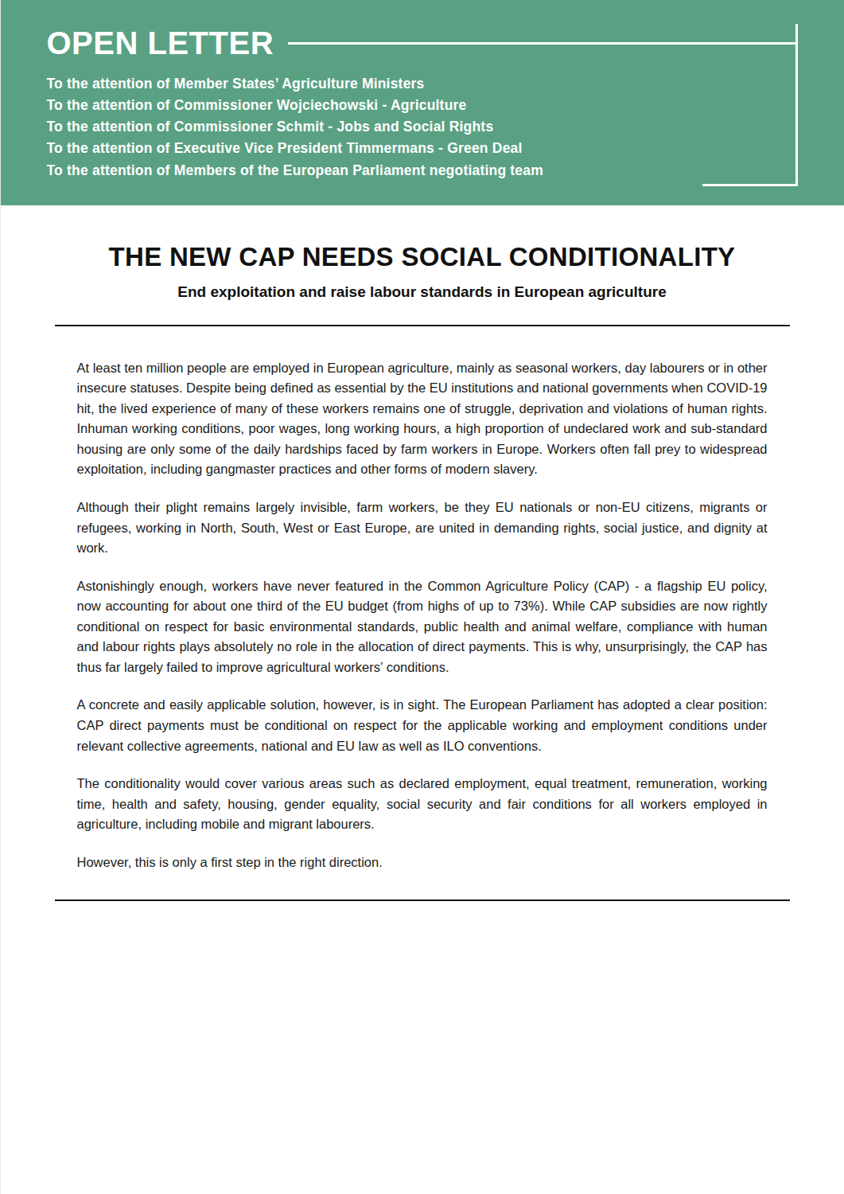OPEN LETTER
To the attention of Member States’ Agriculture Ministers
To the attention of Commissioner Wojciechowski - Agriculture
To the attention of Commissioner Schmit - Jobs and Social Rights
To the attention of Executive Vice President Timmermans - Green Deal
To the attention of Members of the European Parliament negotiating team
THE NEW CAP NEEDS SOCIAL CONDITIONALITY
End exploitation and raise labour standards in European agriculture
At least ten million people are employed in European agriculture, mainly as seasonal workers, day labourers or in other insecure statuses. Despite being defined as essential by the EU institutions and national governments when COVID-19 hit, the lived experience of many of these workers remains one of struggle, deprivation and violations of human rights. Inhuman working conditions, poor wages, long working hours, a high proportion of undeclared work and sub-standard housing are only some of the daily hardships faced by farm workers in Europe. Workers often fall prey to widespread exploitation, including gangmaster practices and other forms of modern slavery.
Although their plight remains largely invisible, farm workers, be they EU nationals or non-EU citizens, migrants or refugees, working in North, South, West or East Europe, are united in demanding rights, social justice, and dignity at work.
Astonishingly enough, workers have never featured in the Common Agriculture Policy (CAP) - a flagship EU policy, now accounting for about one third of the EU budget (from highs of up to 73%). While CAP subsidies are now rightly conditional on respect for basic environmental standards, public health and animal welfare, compliance with human and labour rights plays absolutely no role in the allocation of direct payments. This is why, unsurprisingly, the CAP has thus far largely failed to improve agricultural workers’ conditions.
A concrete and easily applicable solution, however, is in sight. The European Parliament has adopted a clear position: CAP direct payments must be conditional on respect for the applicable working and employment conditions under relevant collective agreements, national and EU law as well as ILO conventions.
The conditionality would cover various areas such as declared employment, equal treatment, remuneration, working time, health and safety, housing, gender equality, social security and fair conditions for all workers employed in agriculture, including mobile and migrant labourers.
However, this is only a first step in the right direction.